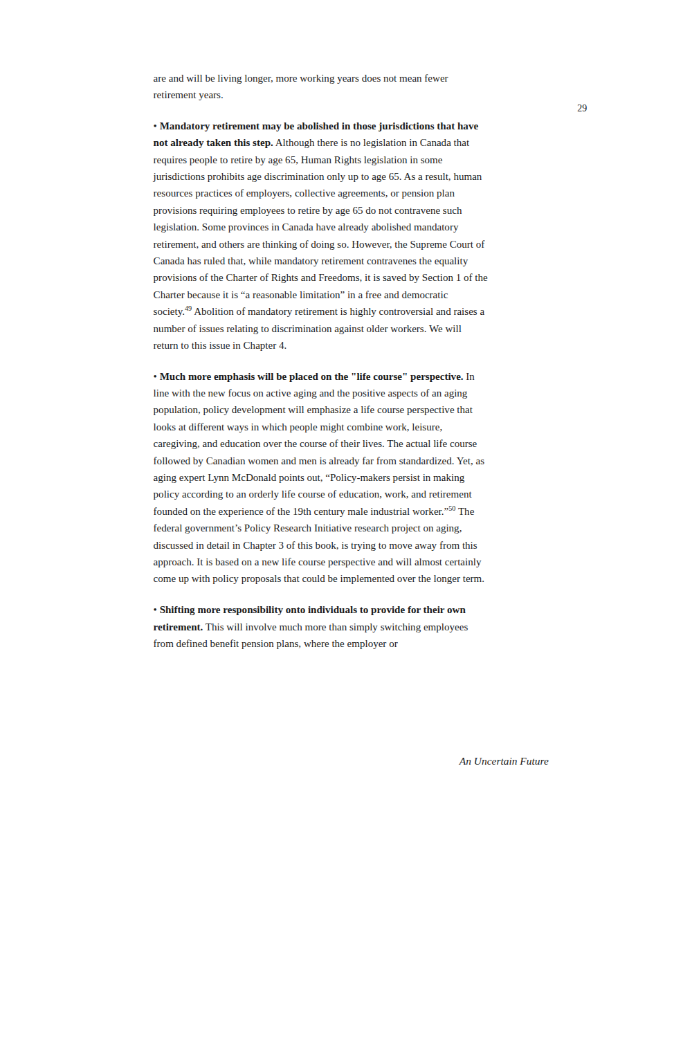29
are and will be living longer, more working years does not mean fewer retirement years.
Mandatory retirement may be abolished in those jurisdictions that have not already taken this step. Although there is no legislation in Canada that requires people to retire by age 65, Human Rights legislation in some jurisdictions prohibits age discrimination only up to age 65. As a result, human resources practices of employers, collective agreements, or pension plan provisions requiring employees to retire by age 65 do not contravene such legislation. Some provinces in Canada have already abolished mandatory retirement, and others are thinking of doing so. However, the Supreme Court of Canada has ruled that, while mandatory retirement contravenes the equality provisions of the Charter of Rights and Freedoms, it is saved by Section 1 of the Charter because it is “a reasonable limitation” in a free and democratic society.49 Abolition of mandatory retirement is highly controversial and raises a number of issues relating to discrimination against older workers. We will return to this issue in Chapter 4.
Much more emphasis will be placed on the "life course" perspective. In line with the new focus on active aging and the positive aspects of an aging population, policy development will emphasize a life course perspective that looks at different ways in which people might combine work, leisure, caregiving, and education over the course of their lives. The actual life course followed by Canadian women and men is already far from standardized. Yet, as aging expert Lynn McDonald points out, “Policy-makers persist in making policy according to an orderly life course of education, work, and retirement founded on the experience of the 19th century male industrial worker.”50 The federal government’s Policy Research Initiative research project on aging, discussed in detail in Chapter 3 of this book, is trying to move away from this approach. It is based on a new life course perspective and will almost certainly come up with policy proposals that could be implemented over the longer term.
Shifting more responsibility onto individuals to provide for their own retirement. This will involve much more than simply switching employees from defined benefit pension plans, where the employer or
An Uncertain Future